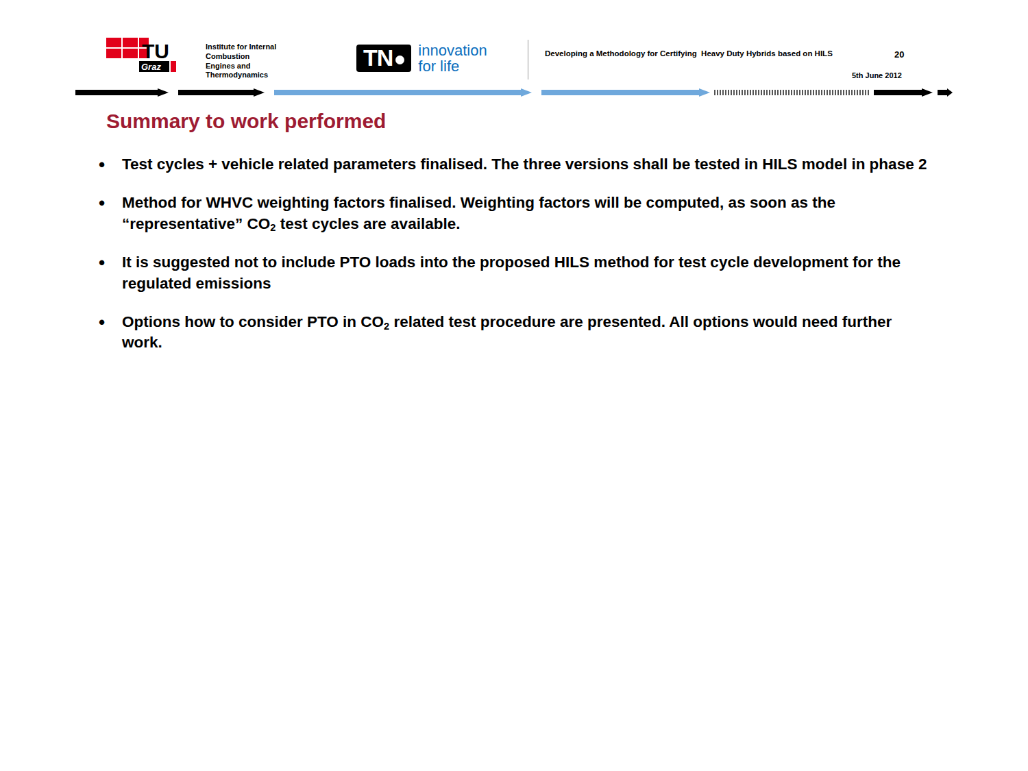TU Graz
Institute for Internal
Combustion
Engines and
Thermodynamics
TN innovation
for life
Developing a Methodology for Certifying Heavy Duty Hybrids based on HILS
20
5th June 2012
Summary to work performed
Test cycles + vehicle related parameters finalised. The three versions shall be tested in HILS model in phase 2
Method for WHVC weighting factors finalised. Weighting factors will be computed, as soon as the “representative” CO2 test cycles are available.
It is suggested not to include PTO loads into the proposed HILS method for test cycle development for the regulated emissions
Options how to consider PTO in CO2 related test procedure are presented. All options would need further work.